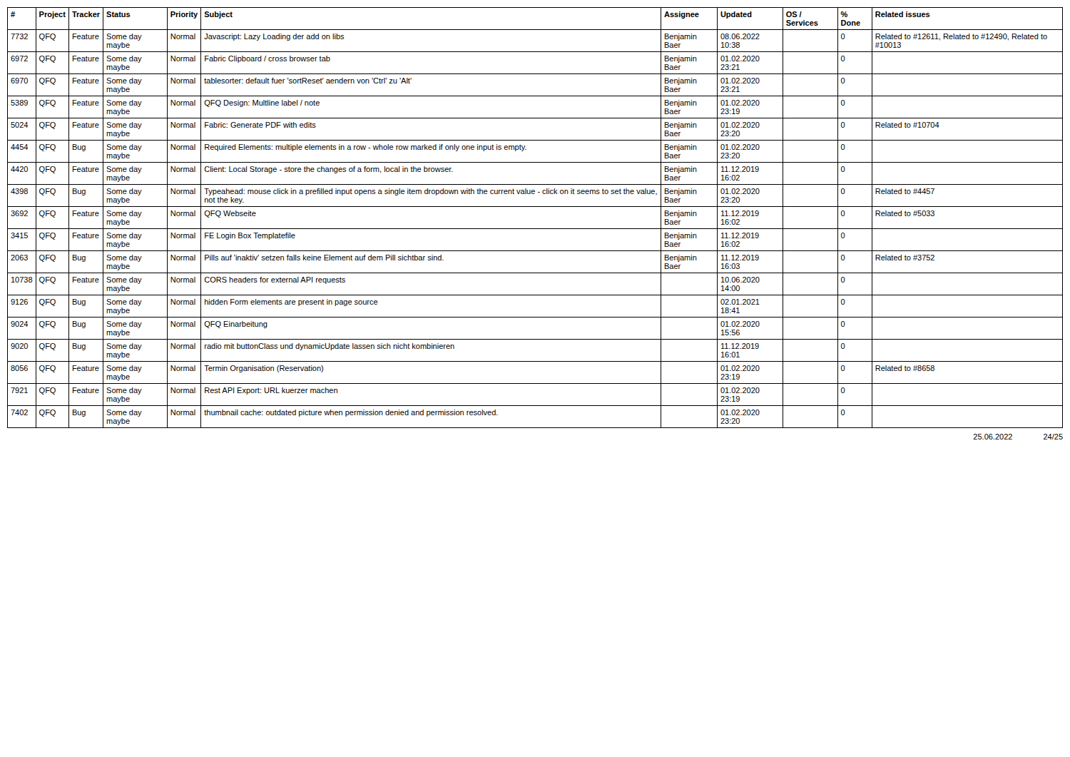| # | Project | Tracker | Status | Priority | Subject | Assignee | Updated | OS / Services | % Done | Related issues |
| --- | --- | --- | --- | --- | --- | --- | --- | --- | --- | --- |
| 7732 | QFQ | Feature | Some day maybe | Normal | Javascript: Lazy Loading der add on libs | Benjamin Baer | 08.06.2022 10:38 | | 0 | Related to #12611, Related to #12490, Related to #10013 |
| 6972 | QFQ | Feature | Some day maybe | Normal | Fabric Clipboard / cross browser tab | Benjamin Baer | 01.02.2020 23:21 | | 0 | |
| 6970 | QFQ | Feature | Some day maybe | Normal | tablesorter: default fuer 'sortReset' aendern von 'Ctrl' zu 'Alt' | Benjamin Baer | 01.02.2020 23:21 | | 0 | |
| 5389 | QFQ | Feature | Some day maybe | Normal | QFQ Design: Multline label / note | Benjamin Baer | 01.02.2020 23:19 | | 0 | |
| 5024 | QFQ | Feature | Some day maybe | Normal | Fabric: Generate PDF with edits | Benjamin Baer | 01.02.2020 23:20 | | 0 | Related to #10704 |
| 4454 | QFQ | Bug | Some day maybe | Normal | Required Elements: multiple elements in a row - whole row marked if only one input is empty. | Benjamin Baer | 01.02.2020 23:20 | | 0 | |
| 4420 | QFQ | Feature | Some day maybe | Normal | Client: Local Storage - store the changes of a form, local in the browser. | Benjamin Baer | 11.12.2019 16:02 | | 0 | |
| 4398 | QFQ | Bug | Some day maybe | Normal | Typeahead: mouse click in a prefilled input opens a single item dropdown with the current value - click on it seems to set the value, not the key. | Benjamin Baer | 01.02.2020 23:20 | | 0 | Related to #4457 |
| 3692 | QFQ | Feature | Some day maybe | Normal | QFQ Webseite | Benjamin Baer | 11.12.2019 16:02 | | 0 | Related to #5033 |
| 3415 | QFQ | Feature | Some day maybe | Normal | FE Login Box Templatefile | Benjamin Baer | 11.12.2019 16:02 | | 0 | |
| 2063 | QFQ | Bug | Some day maybe | Normal | Pills auf 'inaktiv' setzen falls keine Element auf dem Pill sichtbar sind. | Benjamin Baer | 11.12.2019 16:03 | | 0 | Related to #3752 |
| 10738 | QFQ | Feature | Some day maybe | Normal | CORS headers for external API requests | | 10.06.2020 14:00 | | 0 | |
| 9126 | QFQ | Bug | Some day maybe | Normal | hidden Form elements are present in page source | | 02.01.2021 18:41 | | 0 | |
| 9024 | QFQ | Bug | Some day maybe | Normal | QFQ Einarbeitung | | 01.02.2020 15:56 | | 0 | |
| 9020 | QFQ | Bug | Some day maybe | Normal | radio mit buttonClass und dynamicUpdate lassen sich nicht kombinieren | | 11.12.2019 16:01 | | 0 | |
| 8056 | QFQ | Feature | Some day maybe | Normal | Termin Organisation (Reservation) | | 01.02.2020 23:19 | | 0 | Related to #8658 |
| 7921 | QFQ | Feature | Some day maybe | Normal | Rest API Export: URL kuerzer machen | | 01.02.2020 23:19 | | 0 | |
| 7402 | QFQ | Bug | Some day maybe | Normal | thumbnail cache: outdated picture when permission denied and permission resolved. | | 01.02.2020 23:20 | | 0 | |
25.06.2022 24/25